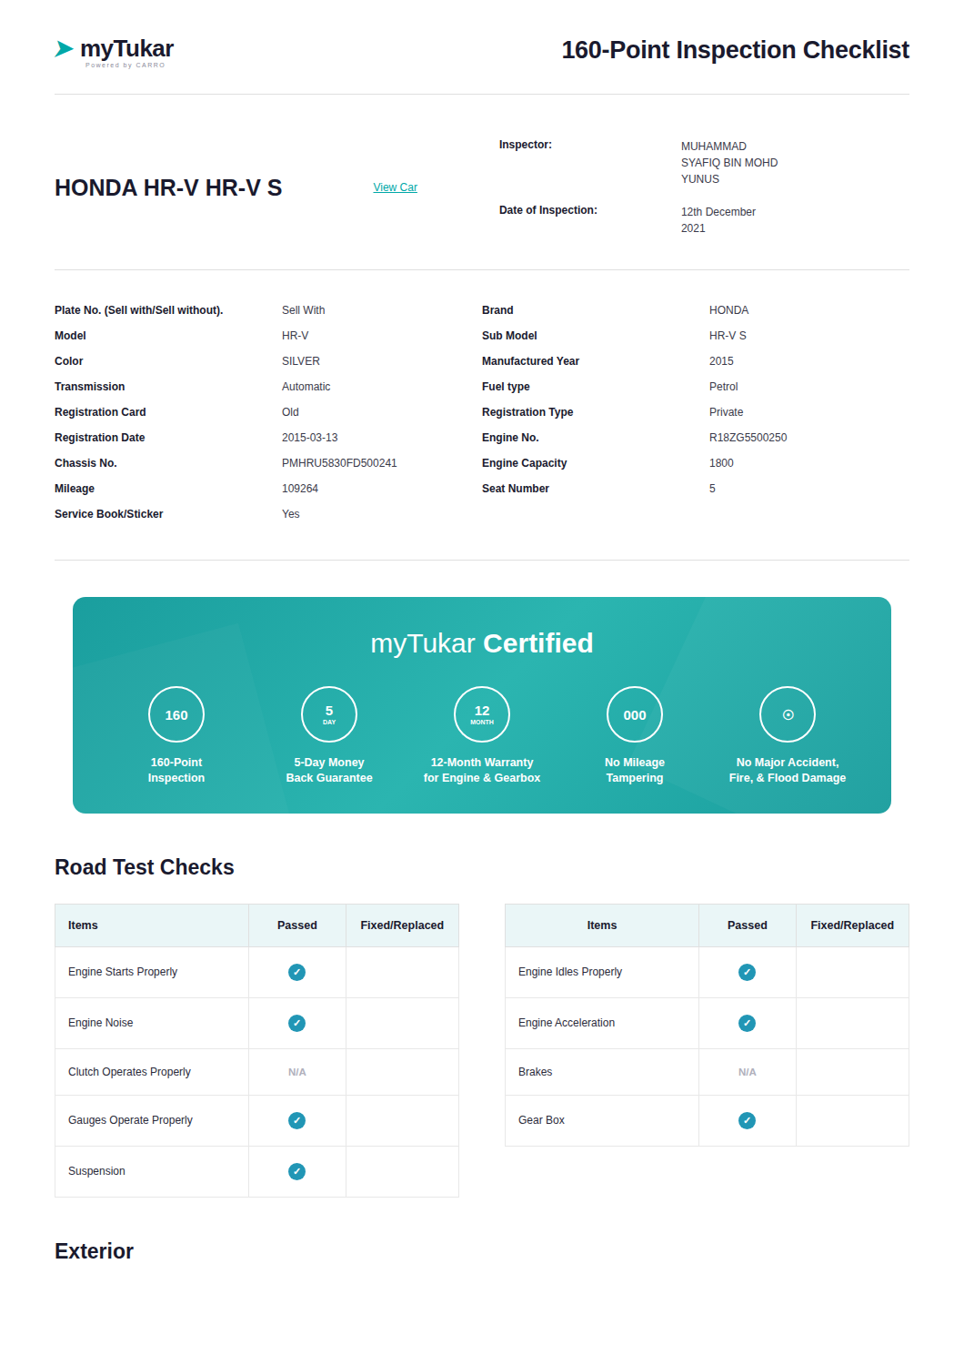➤ my Tukar
Powered by CARRO
160-Point Inspection Checklist
HONDA HR-V HR-V S
View Car
Inspector:
MUHAMMAD
SYAFIQ BIN MOHD
YUNUS
Date of Inspection:
12th December
2021
Plate No. (Sell with/Sell without).
Sell With
Brand
HONDA
Model
HR-V
Sub Model
HR-V S
Color
SILVER
Manufactured Year
2015
Transmission
Automatic
Fuel type
Petrol
Registration Card
Old
Registration Type
Private
Registration Date
2015-03-13
Engine No.
R18ZG5500250
Chassis No.
PMHRU5830FD500241
Engine Capacity
1800
Mileage
109264
Seat Number
5
Service Book/Sticker
Yes
myTukar Certified
160
160-Point
Inspection
5DAY
5-Day Money
Back Guarantee
12MONTH
12-Month Warranty
for Engine & Gearbox
000
No Mileage
Tampering
☉
No Major Accident,
Fire, & Flood Damage
Road Test Checks
| Items | Passed | Fixed/Replaced |
| --- | --- | --- |
| Engine Starts Properly | ✓ | |
| Engine Noise | ✓ | |
| Clutch Operates Properly | N/A | |
| Gauges Operate Properly | ✓ | |
| Suspension | ✓ | |
| Items | Passed | Fixed/Replaced |
| --- | --- | --- |
| Engine Idles Properly | ✓ | |
| Engine Acceleration | ✓ | |
| Brakes | N/A | |
| Gear Box | ✓ | |
Exterior